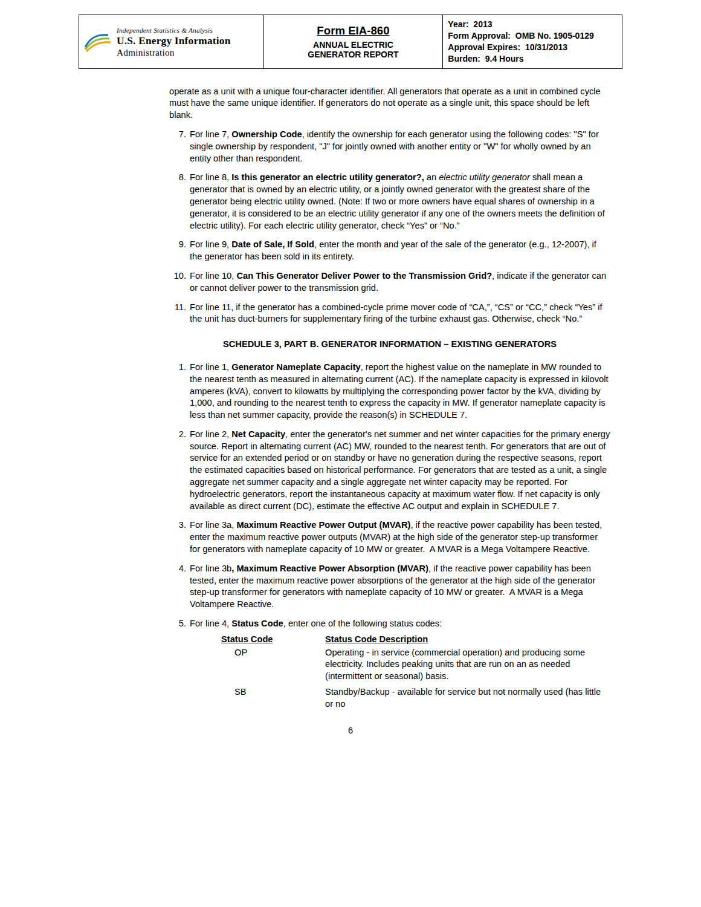| Independent Statistics & Analysis U.S. Energy Information Administration | Form EIA-860 ANNUAL ELECTRIC GENERATOR REPORT | Year: 2013 Form Approval: OMB No. 1905-0129 Approval Expires: 10/31/2013 Burden: 9.4 Hours |
operate as a unit with a unique four-character identifier. All generators that operate as a unit in combined cycle must have the same unique identifier. If generators do not operate as a single unit, this space should be left blank.
7. For line 7, Ownership Code, identify the ownership for each generator using the following codes: "S" for single ownership by respondent, "J" for jointly owned with another entity or "W" for wholly owned by an entity other than respondent.
8. For line 8, Is this generator an electric utility generator?, an electric utility generator shall mean a generator that is owned by an electric utility, or a jointly owned generator with the greatest share of the generator being electric utility owned. (Note: If two or more owners have equal shares of ownership in a generator, it is considered to be an electric utility generator if any one of the owners meets the definition of electric utility). For each electric utility generator, check “Yes” or “No.”
9. For line 9, Date of Sale, If Sold, enter the month and year of the sale of the generator (e.g., 12-2007), if the generator has been sold in its entirety.
10. For line 10, Can This Generator Deliver Power to the Transmission Grid?, indicate if the generator can or cannot deliver power to the transmission grid.
11. For line 11, if the generator has a combined-cycle prime mover code of “CA,”, “CS” or “CC,” check “Yes” if the unit has duct-burners for supplementary firing of the turbine exhaust gas. Otherwise, check “No.”
SCHEDULE 3, PART B. GENERATOR INFORMATION – EXISTING GENERATORS
1. For line 1, Generator Nameplate Capacity, report the highest value on the nameplate in MW rounded to the nearest tenth as measured in alternating current (AC). If the nameplate capacity is expressed in kilovolt amperes (kVA), convert to kilowatts by multiplying the corresponding power factor by the kVA, dividing by 1,000, and rounding to the nearest tenth to express the capacity in MW. If generator nameplate capacity is less than net summer capacity, provide the reason(s) in SCHEDULE 7.
2. For line 2, Net Capacity, enter the generator's net summer and net winter capacities for the primary energy source. Report in alternating current (AC) MW, rounded to the nearest tenth. For generators that are out of service for an extended period or on standby or have no generation during the respective seasons, report the estimated capacities based on historical performance. For generators that are tested as a unit, a single aggregate net summer capacity and a single aggregate net winter capacity may be reported. For hydroelectric generators, report the instantaneous capacity at maximum water flow. If net capacity is only available as direct current (DC), estimate the effective AC output and explain in SCHEDULE 7.
3. For line 3a, Maximum Reactive Power Output (MVAR), if the reactive power capability has been tested, enter the maximum reactive power outputs (MVAR) at the high side of the generator step-up transformer for generators with nameplate capacity of 10 MW or greater. A MVAR is a Mega Voltampere Reactive.
4. For line 3b, Maximum Reactive Power Absorption (MVAR), if the reactive power capability has been tested, enter the maximum reactive power absorptions of the generator at the high side of the generator step-up transformer for generators with nameplate capacity of 10 MW or greater. A MVAR is a Mega Voltampere Reactive.
5. For line 4, Status Code, enter one of the following status codes:
| Status Code | Status Code Description |
| --- | --- |
| OP | Operating - in service (commercial operation) and producing some electricity. Includes peaking units that are run on an as needed (intermittent or seasonal) basis. |
| SB | Standby/Backup - available for service but not normally used (has little or no |
6